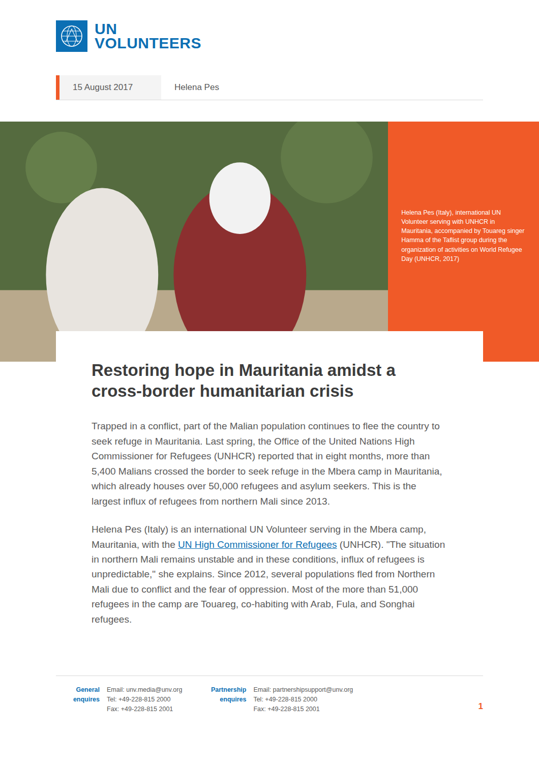UN
Volunteers
15 August 2017
Helena Pes
Helena Pes (Italy), international UN Volunteer serving with UNHCR in Mauritania, accompanied by Touareg singer Hamma of the Taflist group during the organization of activities on World Refugee Day (UNHCR, 2017)
Restoring hope in Mauritania amidst a cross-border humanitarian crisis
Trapped in a conflict, part of the Malian population continues to flee the country to seek refuge in Mauritania. Last spring, the Office of the United Nations High Commissioner for Refugees (UNHCR) reported that in eight months, more than 5,400 Malians crossed the border to seek refuge in the Mbera camp in Mauritania, which already houses over 50,000 refugees and asylum seekers. This is the largest influx of refugees from northern Mali since 2013.
Helena Pes (Italy) is an international UN Volunteer serving in the Mbera camp, Mauritania, with the UN High Commissioner for Refugees (UNHCR). "The situation in northern Mali remains unstable and in these conditions, influx of refugees is unpredictable," she explains. Since 2012, several populations fled from Northern Mali due to conflict and the fear of oppression. Most of the more than 51,000 refugees in the camp are Touareg, co-habiting with Arab, Fula, and Songhai refugees.
General
enquires
Email: unv.media@unv.org
Tel: +49-228-815 2000
Fax: +49-228-815 2001
Partnership
enquires
Email: partnershipsupport@unv.org
Tel: +49-228-815 2000
Fax: +49-228-815 2001
1